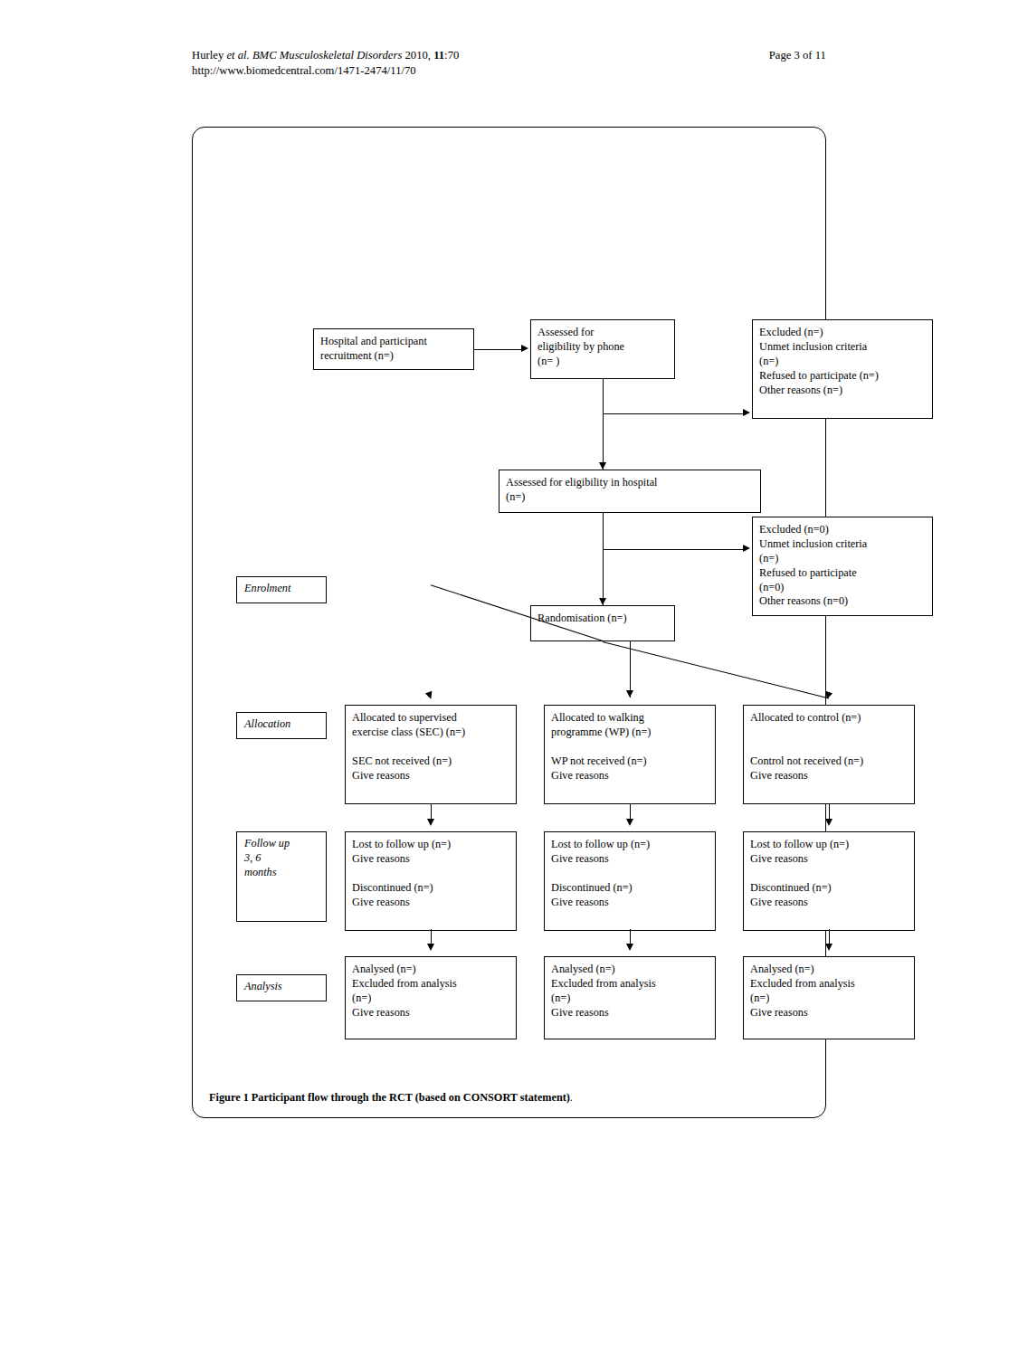Hurley et al. BMC Musculoskeletal Disorders 2010, 11:70
http://www.biomedcentral.com/1471-2474/11/70
Page 3 of 11
Hospital and participant
recruitment (n=)
Assessed for
eligibility by phone
(n= )
Excluded (n=)
Unmet inclusion criteria
(n=)
Refused to participate (n=)
Other reasons (n=)
Assessed for eligibility in hospital
(n=)
Excluded (n=0)
Unmet inclusion criteria
(n=)
Refused to participate
(n=0)
Other reasons (n=0)
Enrolment
Randomisation (n=)
Allocation
Allocated to supervised
exercise class (SEC) (n=)
SEC not received (n=)
Give reasons
Allocated to walking
programme (WP) (n=)
WP not received (n=)
Give reasons
Allocated to control (n=)
Control not received (n=)
Give reasons
Follow up
3, 6
months
Lost to follow up (n=)
Give reasons
Discontinued (n=)
Give reasons
Lost to follow up (n=)
Give reasons
Discontinued (n=)
Give reasons
Lost to follow up (n=)
Give reasons
Discontinued (n=)
Give reasons
Analysis
Analysed (n=)
Excluded from analysis
(n=)
Give reasons
Analysed (n=)
Excluded from analysis
(n=)
Give reasons
Analysed (n=)
Excluded from analysis
(n=)
Give reasons
Figure 1 Participant flow through the RCT (based on CONSORT statement).